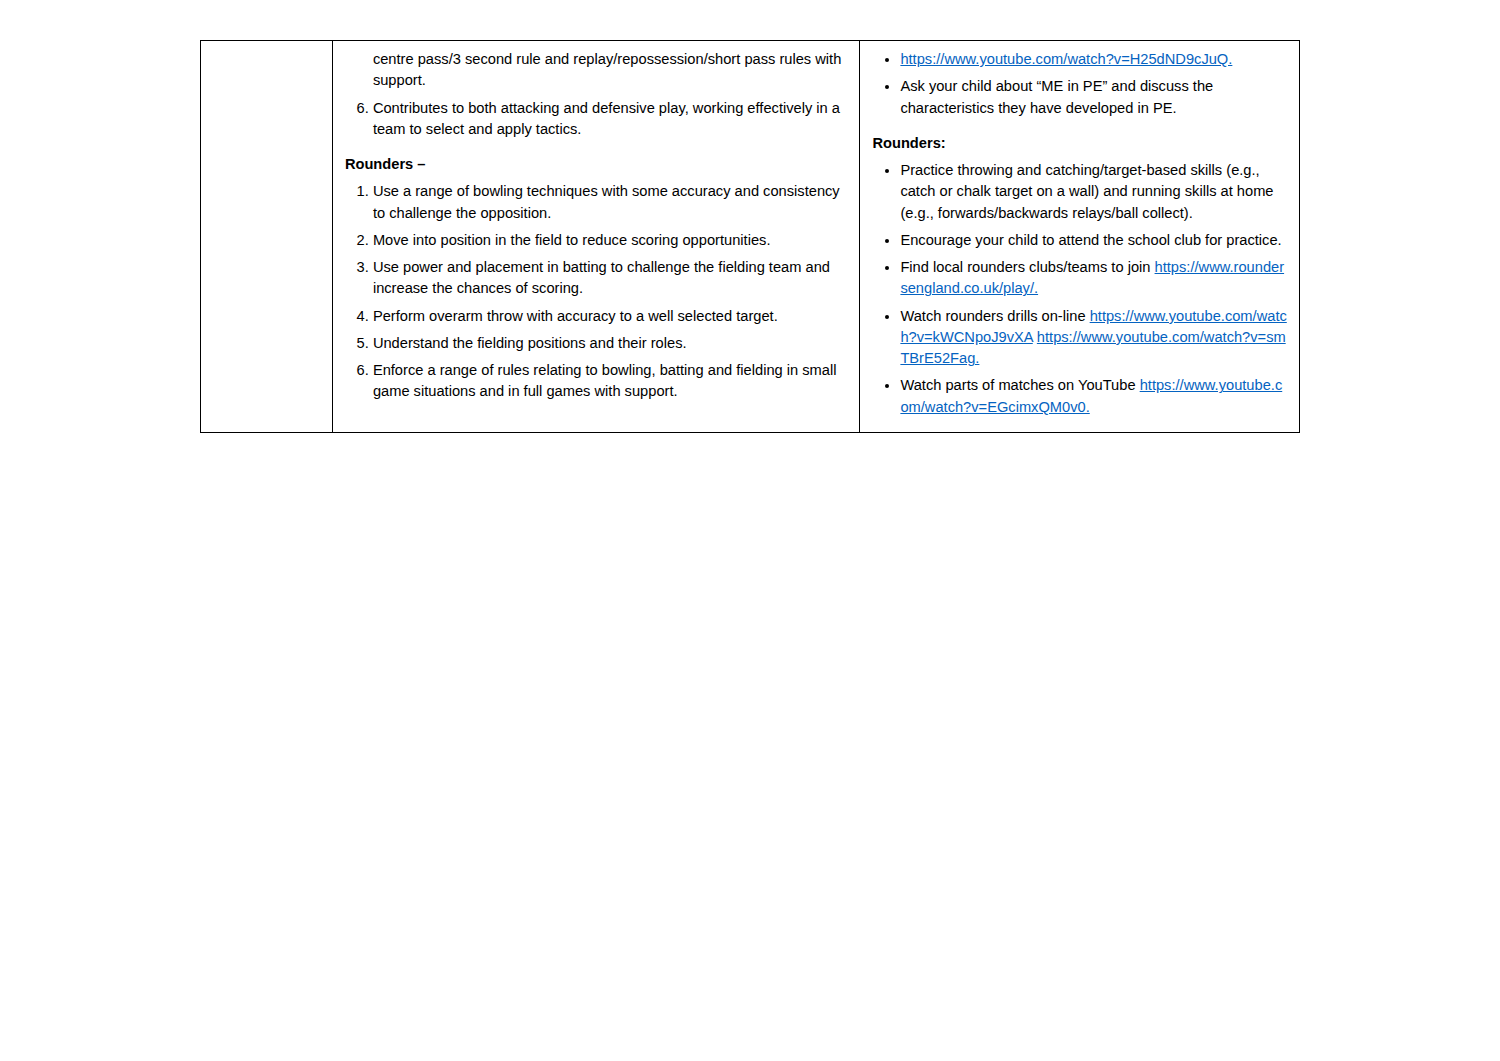| | centre pass/3 second rule and replay/repossession/short pass rules with support. Contributes to both attacking and defensive play, working effectively in a team to select and apply tactics. Rounders – Use a range of bowling techniques with some accuracy and consistency to challenge the opposition. Move into position in the field to reduce scoring opportunities. Use power and placement in batting to challenge the fielding team and increase the chances of scoring. Perform overarm throw with accuracy to a well selected target. Understand the fielding positions and their roles. Enforce a range of rules relating to bowling, batting and fielding in small game situations and in full games with support. | https://www.youtube.com/watch?v=H25dND9cJuQ. Ask your child about “ME in PE” and discuss the characteristics they have developed in PE. Rounders: Practice throwing and catching/target-based skills (e.g., catch or chalk target on a wall) and running skills at home (e.g., forwards/backwards relays/ball collect). Encourage your child to attend the school club for practice. Find local rounders clubs/teams to join https://www.roundersengland.co.uk/play/. Watch rounders drills on-line https://www.youtube.com/watch?v=kWCNpoJ9vXA https://www.youtube.com/watch?v=smTBrE52Fag. Watch parts of matches on YouTube https://www.youtube.com/watch?v=EGcimxQM0v0. |